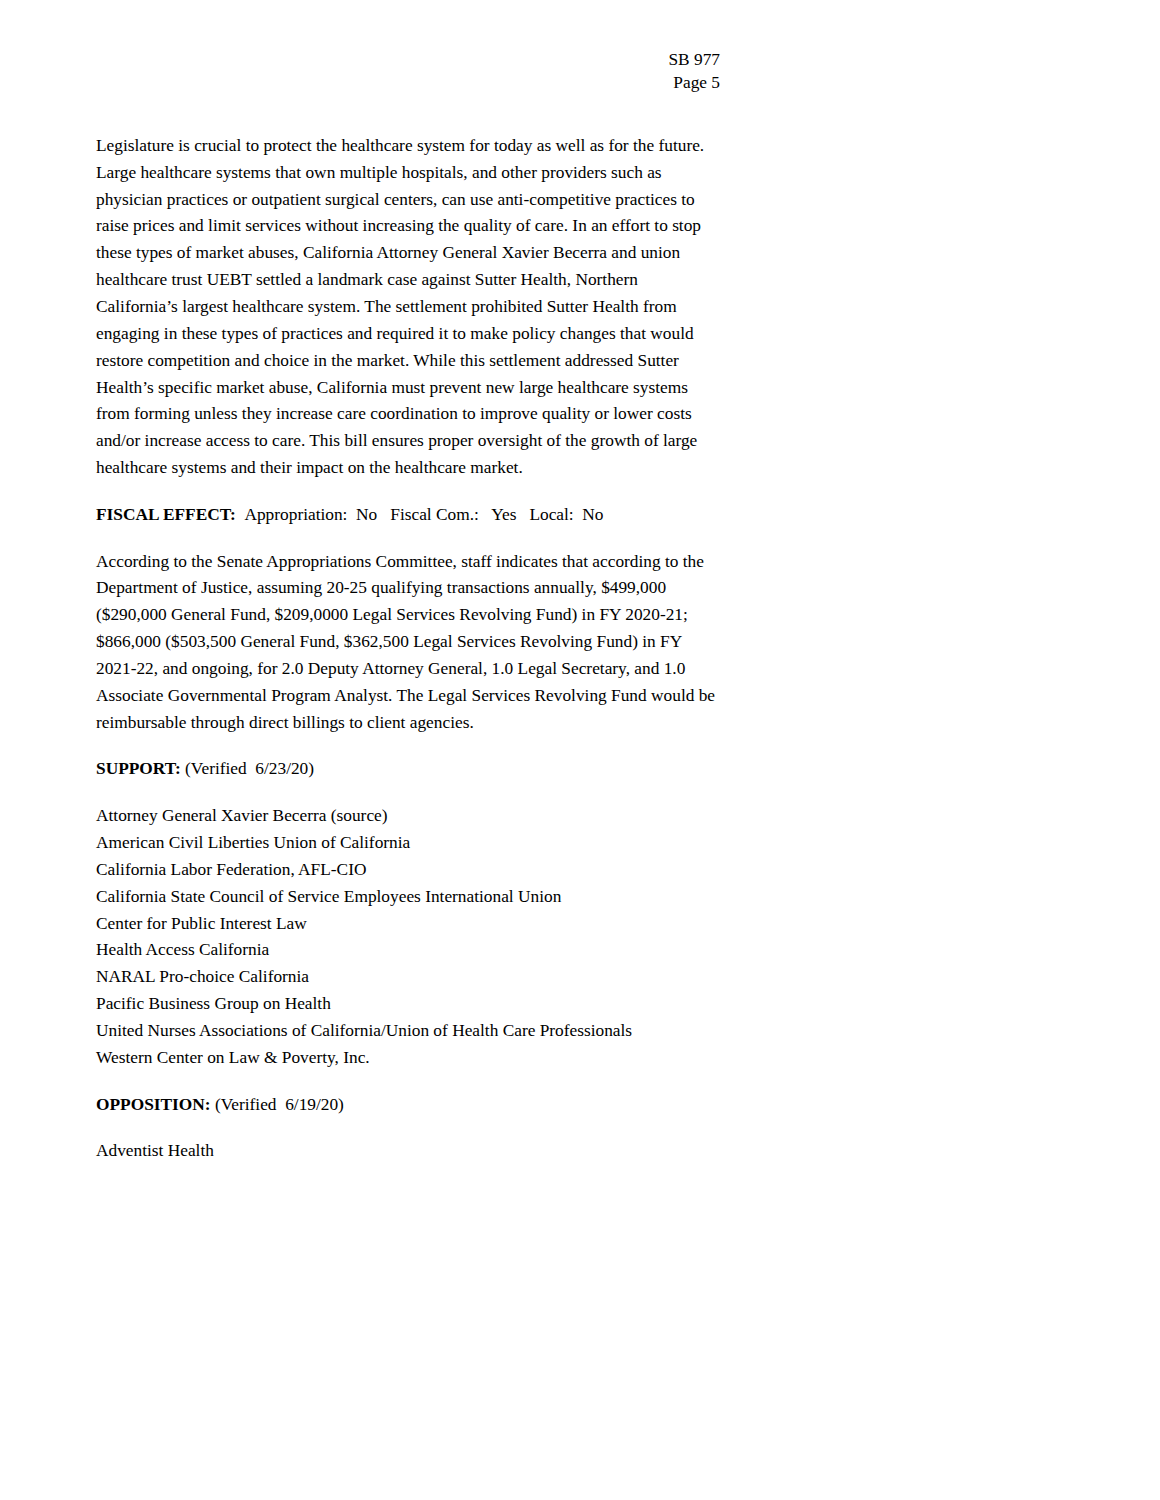SB 977 Page 5
Legislature is crucial to protect the healthcare system for today as well as for the future. Large healthcare systems that own multiple hospitals, and other providers such as physician practices or outpatient surgical centers, can use anti-competitive practices to raise prices and limit services without increasing the quality of care. In an effort to stop these types of market abuses, California Attorney General Xavier Becerra and union healthcare trust UEBT settled a landmark case against Sutter Health, Northern California’s largest healthcare system. The settlement prohibited Sutter Health from engaging in these types of practices and required it to make policy changes that would restore competition and choice in the market. While this settlement addressed Sutter Health’s specific market abuse, California must prevent new large healthcare systems from forming unless they increase care coordination to improve quality or lower costs and/or increase access to care. This bill ensures proper oversight of the growth of large healthcare systems and their impact on the healthcare market.
FISCAL EFFECT: Appropriation: No Fiscal Com.: Yes Local: No
According to the Senate Appropriations Committee, staff indicates that according to the Department of Justice, assuming 20-25 qualifying transactions annually, $499,000 ($290,000 General Fund, $209,0000 Legal Services Revolving Fund) in FY 2020-21; $866,000 ($503,500 General Fund, $362,500 Legal Services Revolving Fund) in FY 2021-22, and ongoing, for 2.0 Deputy Attorney General, 1.0 Legal Secretary, and 1.0 Associate Governmental Program Analyst. The Legal Services Revolving Fund would be reimbursable through direct billings to client agencies.
SUPPORT: (Verified 6/23/20)
Attorney General Xavier Becerra (source)
American Civil Liberties Union of California
California Labor Federation, AFL-CIO
California State Council of Service Employees International Union
Center for Public Interest Law
Health Access California
NARAL Pro-choice California
Pacific Business Group on Health
United Nurses Associations of California/Union of Health Care Professionals
Western Center on Law & Poverty, Inc.
OPPOSITION: (Verified 6/19/20)
Adventist Health